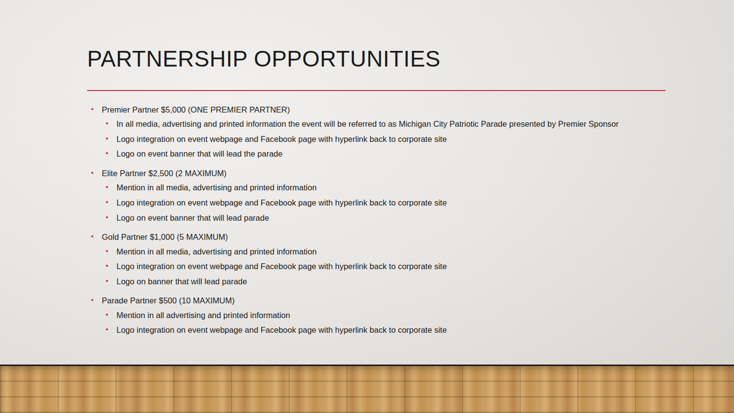PARTNERSHIP OPPORTUNITIES
Premier Partner $5,000 (ONE PREMIER PARTNER)
In all media, advertising and printed information the event will be referred to as Michigan City Patriotic Parade presented by Premier Sponsor
Logo integration on event webpage and Facebook page with hyperlink back to corporate site
Logo on event banner that will lead the parade
Elite Partner $2,500 (2 MAXIMUM)
Mention in all media, advertising and printed information
Logo integration on event webpage and Facebook page with hyperlink back to corporate site
Logo on event banner that will lead parade
Gold Partner $1,000 (5 MAXIMUM)
Mention in all media, advertising and printed information
Logo integration on event webpage and Facebook page with hyperlink back to corporate site
Logo on banner that will lead parade
Parade Partner $500 (10 MAXIMUM)
Mention in all advertising and printed information
Logo integration on event webpage and Facebook page with hyperlink back to corporate site